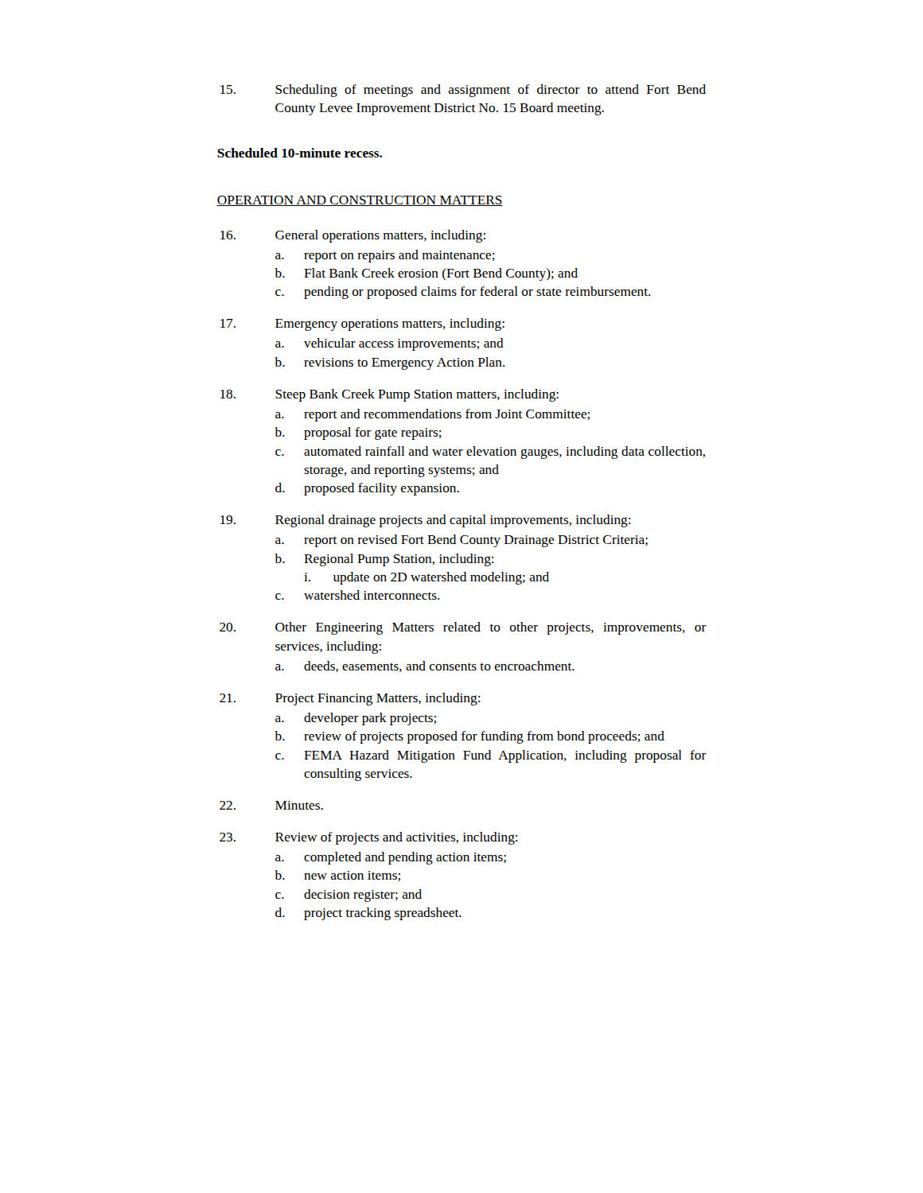15.
Scheduling of meetings and assignment of director to attend Fort Bend County Levee Improvement District No. 15 Board meeting.
Scheduled 10-minute recess.
OPERATION AND CONSTRUCTION MATTERS
16.
General operations matters, including:
a. report on repairs and maintenance;
b. Flat Bank Creek erosion (Fort Bend County); and
c. pending or proposed claims for federal or state reimbursement.
17.
Emergency operations matters, including:
a. vehicular access improvements; and
b. revisions to Emergency Action Plan.
18.
Steep Bank Creek Pump Station matters, including:
a. report and recommendations from Joint Committee;
b. proposal for gate repairs;
c. automated rainfall and water elevation gauges, including data collection, storage, and reporting systems; and
d. proposed facility expansion.
19.
Regional drainage projects and capital improvements, including:
a. report on revised Fort Bend County Drainage District Criteria;
b. Regional Pump Station, including:
i. update on 2D watershed modeling; and
c. watershed interconnects.
20.
Other Engineering Matters related to other projects, improvements, or services, including:
a. deeds, easements, and consents to encroachment.
21.
Project Financing Matters, including:
a. developer park projects;
b. review of projects proposed for funding from bond proceeds; and
c. FEMA Hazard Mitigation Fund Application, including proposal for consulting services.
22.
Minutes.
23.
Review of projects and activities, including:
a. completed and pending action items;
b. new action items;
c. decision register; and
d. project tracking spreadsheet.